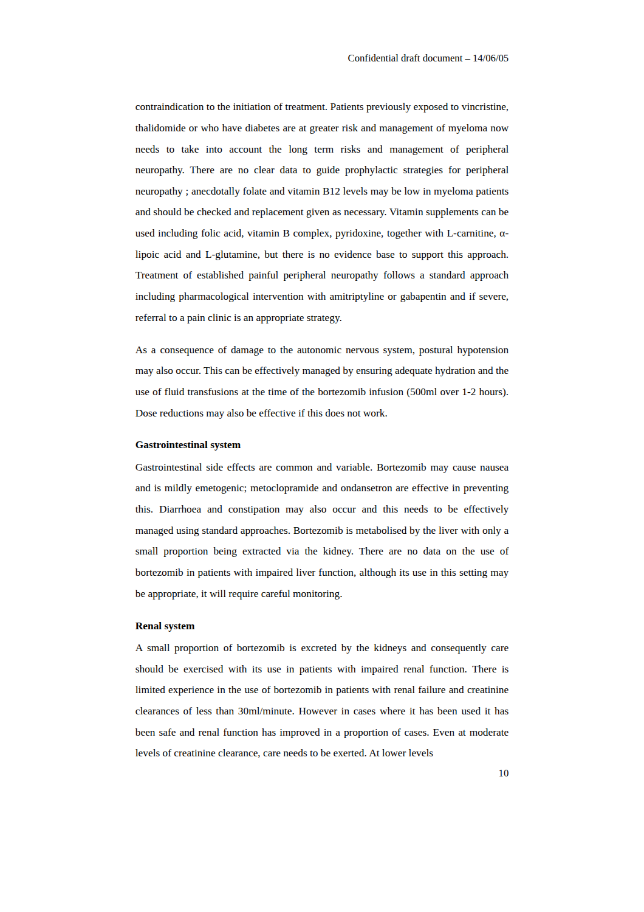Confidential draft document – 14/06/05
contraindication to the initiation of treatment. Patients previously exposed to vincristine, thalidomide or who have diabetes are at greater risk and management of myeloma now needs to take into account the long term risks and management of peripheral neuropathy. There are no clear data to guide prophylactic strategies for peripheral neuropathy ; anecdotally folate and vitamin B12 levels may be low in myeloma patients and should be checked and replacement given as necessary. Vitamin supplements can be used including folic acid, vitamin B complex, pyridoxine, together with L-carnitine, α-lipoic acid and L-glutamine, but there is no evidence base to support this approach. Treatment of established painful peripheral neuropathy follows a standard approach including pharmacological intervention with amitriptyline or gabapentin and if severe, referral to a pain clinic is an appropriate strategy.
As a consequence of damage to the autonomic nervous system, postural hypotension may also occur. This can be effectively managed by ensuring adequate hydration and the use of fluid transfusions at the time of the bortezomib infusion (500ml over 1-2 hours). Dose reductions may also be effective if this does not work.
Gastrointestinal system
Gastrointestinal side effects are common and variable. Bortezomib may cause nausea and is mildly emetogenic; metoclopramide and ondansetron are effective in preventing this. Diarrhoea and constipation may also occur and this needs to be effectively managed using standard approaches. Bortezomib is metabolised by the liver with only a small proportion being extracted via the kidney. There are no data on the use of bortezomib in patients with impaired liver function, although its use in this setting may be appropriate, it will require careful monitoring.
Renal system
A small proportion of bortezomib is excreted by the kidneys and consequently care should be exercised with its use in patients with impaired renal function. There is limited experience in the use of bortezomib in patients with renal failure and creatinine clearances of less than 30ml/minute. However in cases where it has been used it has been safe and renal function has improved in a proportion of cases. Even at moderate levels of creatinine clearance, care needs to be exerted. At lower levels
10